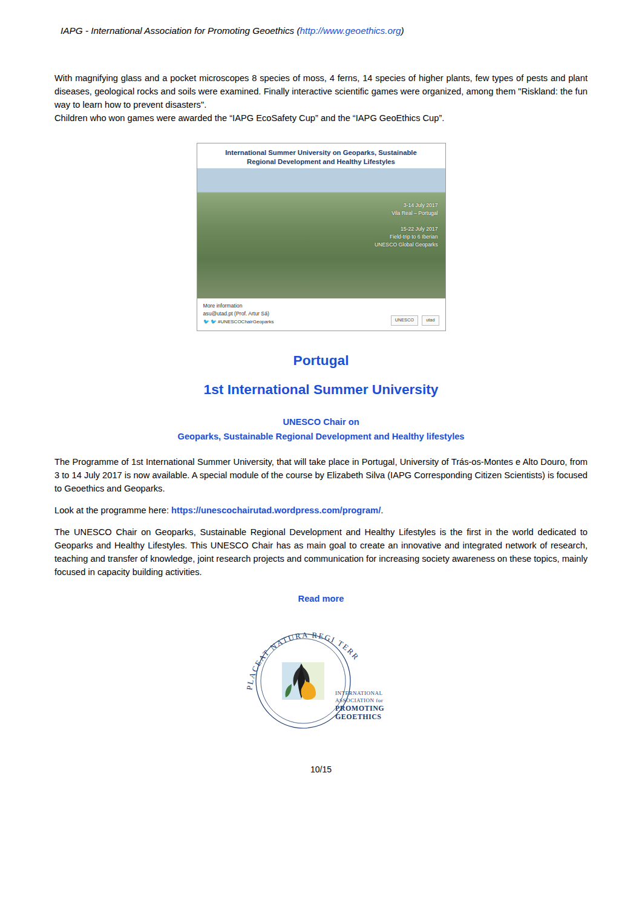IAPG - International Association for Promoting Geoethics (http://www.geoethics.org)
With magnifying glass and a pocket microscopes 8 species of moss, 4 ferns, 14 species of higher plants, few types of pests and plant diseases, geological rocks and soils were examined. Finally interactive scientific games were organized, among them "Riskland: the fun way to learn how to prevent disasters".
Children who won games were awarded the “IAPG EcoSafety Cup” and the “IAPG GeoEthics Cup”.
International Summer University on Geoparks, Sustainable
Regional Development and Healthy Lifestyles
3-14 July 2017
Vila Real – Portugal
15-22 July 2017
Field-trip to 6 Iberian
UNESCO Global Geoparks
More information
asu@utad.pt (Prof. Artur Sá)
🐦 🐦 #UNESCOChairGeoparks
UNESCO utad
Portugal
1st International Summer University
UNESCO Chair on
Geoparks, Sustainable Regional Development and Healthy lifestyles
The Programme of 1st International Summer University, that will take place in Portugal, University of Trás-os-Montes e Alto Douro, from 3 to 14 July 2017 is now available. A special module of the course by Elizabeth Silva (IAPG Corresponding Citizen Scientists) is focused to Geoethics and Geoparks.
Look at the programme here: https://unescochairutad.wordpress.com/program/.
The UNESCO Chair on Geoparks, Sustainable Regional Development and Healthy Lifestyles is the first in the world dedicated to Geoparks and Healthy Lifestyles. This UNESCO Chair has as main goal to create an innovative and integrated network of research, teaching and transfer of knowledge, joint research projects and communication for increasing society awareness on these topics, mainly focused in capacity building activities.
Read more
PLACEAT NATURA REGI TERRAM INTERNATIONAL ASSOCIATION for PROMOTING GEOETHICS
10/15